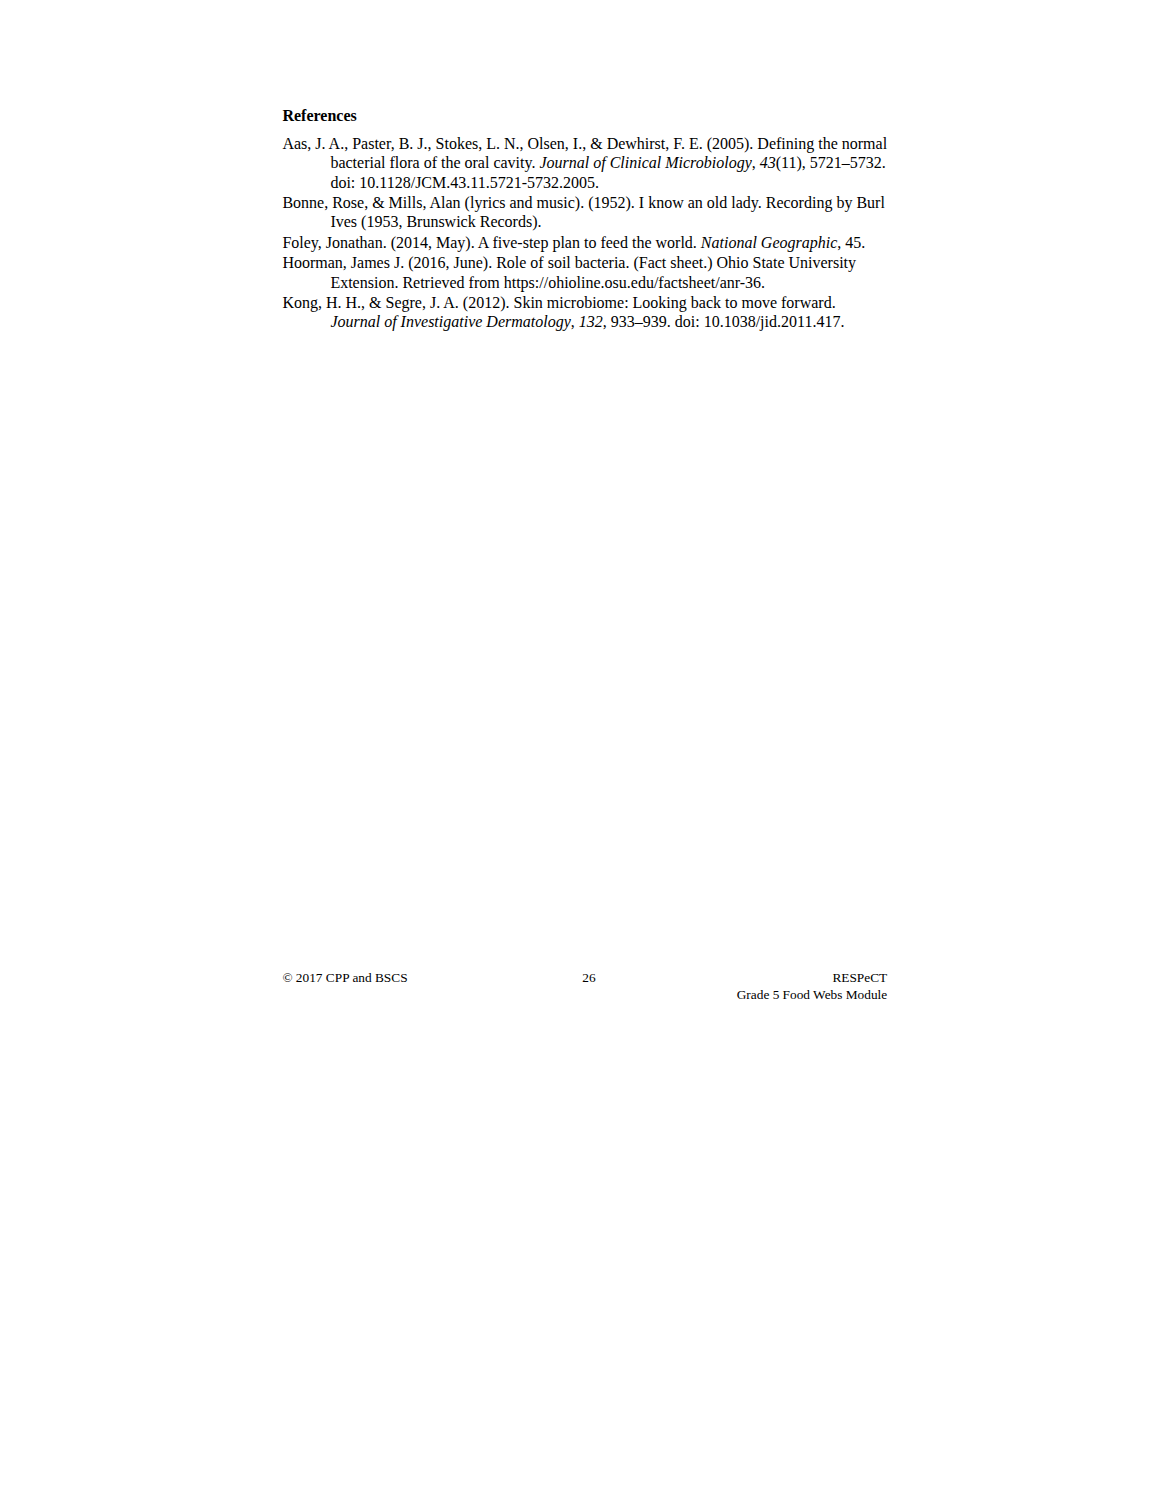References
Aas, J. A., Paster, B. J., Stokes, L. N., Olsen, I., & Dewhirst, F. E. (2005). Defining the normal bacterial flora of the oral cavity. Journal of Clinical Microbiology, 43(11), 5721–5732. doi: 10.1128/JCM.43.11.5721-5732.2005.
Bonne, Rose, & Mills, Alan (lyrics and music). (1952). I know an old lady. Recording by Burl Ives (1953, Brunswick Records).
Foley, Jonathan. (2014, May). A five-step plan to feed the world. National Geographic, 45.
Hoorman, James J. (2016, June). Role of soil bacteria. (Fact sheet.) Ohio State University Extension. Retrieved from https://ohioline.osu.edu/factsheet/anr-36.
Kong, H. H., & Segre, J. A. (2012). Skin microbiome: Looking back to move forward. Journal of Investigative Dermatology, 132, 933–939. doi: 10.1038/jid.2011.417.
© 2017 CPP and BSCS
26
RESPeCT
Grade 5 Food Webs Module